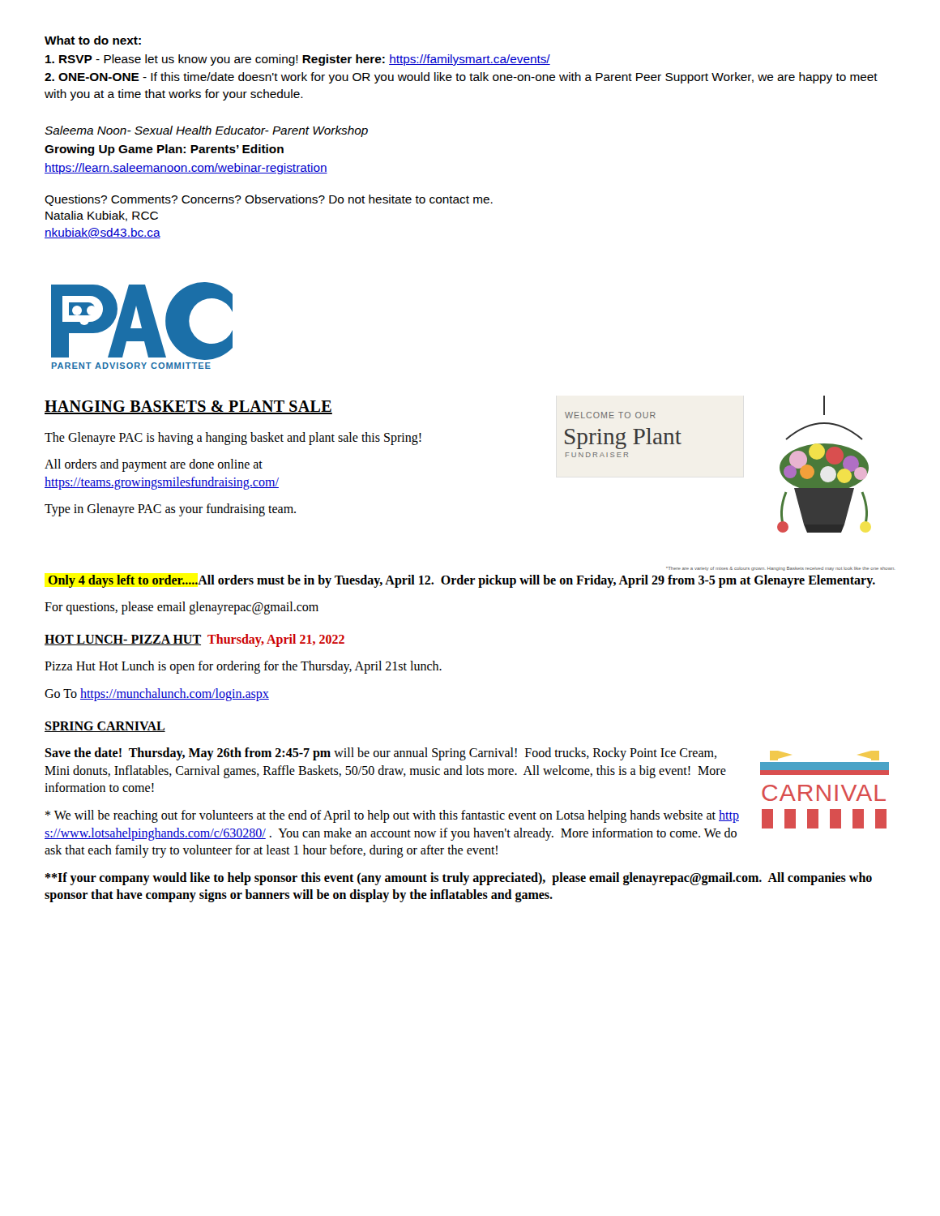What to do next:
1. RSVP - Please let us know you are coming! Register here: https://familysmart.ca/events/
2. ONE-ON-ONE - If this time/date doesn't work for you OR you would like to talk one-on-one with a Parent Peer Support Worker, we are happy to meet with you at a time that works for your schedule.
Saleema Noon- Sexual Health Educator- Parent Workshop
Growing Up Game Plan: Parents’ Edition
https://learn.saleemanoon.com/webinar-registration
Questions? Comments? Concerns? Observations? Do not hesitate to contact me.
Natalia Kubiak, RCC
nkubiak@sd43.bc.ca
PARENT ADVISORY COMMITTEE
WELCOME TO OUR Spring Plant FUNDRAISER
HANGING BASKETS & PLANT SALE
The Glenayre PAC is having a hanging basket and plant sale this Spring!
All orders and payment are done online at
https://teams.growingsmilesfundraising.com/
Type in Glenayre PAC as your fundraising team.
*There are a variety of mixes & colours grown. Hanging Baskets received may not look like the one shown.
Only 4 days left to order..... All orders must be in by Tuesday, April 12. Order pickup will be on Friday, April 29 from 3-5 pm at Glenayre Elementary.
For questions, please email glenayrepac@gmail.com
HOT LUNCH- PIZZA HUT
Thursday, April 21, 2022
Pizza Hut Hot Lunch is open for ordering for the Thursday, April 21st lunch.
Go To https://munchalunch.com/login.aspx
SPRING CARNIVAL
CARNIVAL
Save the date! Thursday, May 26th from 2:45-7 pm will be our annual Spring Carnival! Food trucks, Rocky Point Ice Cream, Mini donuts, Inflatables, Carnival games, Raffle Baskets, 50/50 draw, music and lots more. All welcome, this is a big event! More information to come!
* We will be reaching out for volunteers at the end of April to help out with this fantastic event on Lotsa helping hands website at https://www.lotsahelpinghands.com/c/630280/ . You can make an account now if you haven't already. More information to come. We do ask that each family try to volunteer for at least 1 hour before, during or after the event!
**If your company would like to help sponsor this event (any amount is truly appreciated), please email glenayrepac@gmail.com. All companies who sponsor that have company signs or banners will be on display by the inflatables and games.